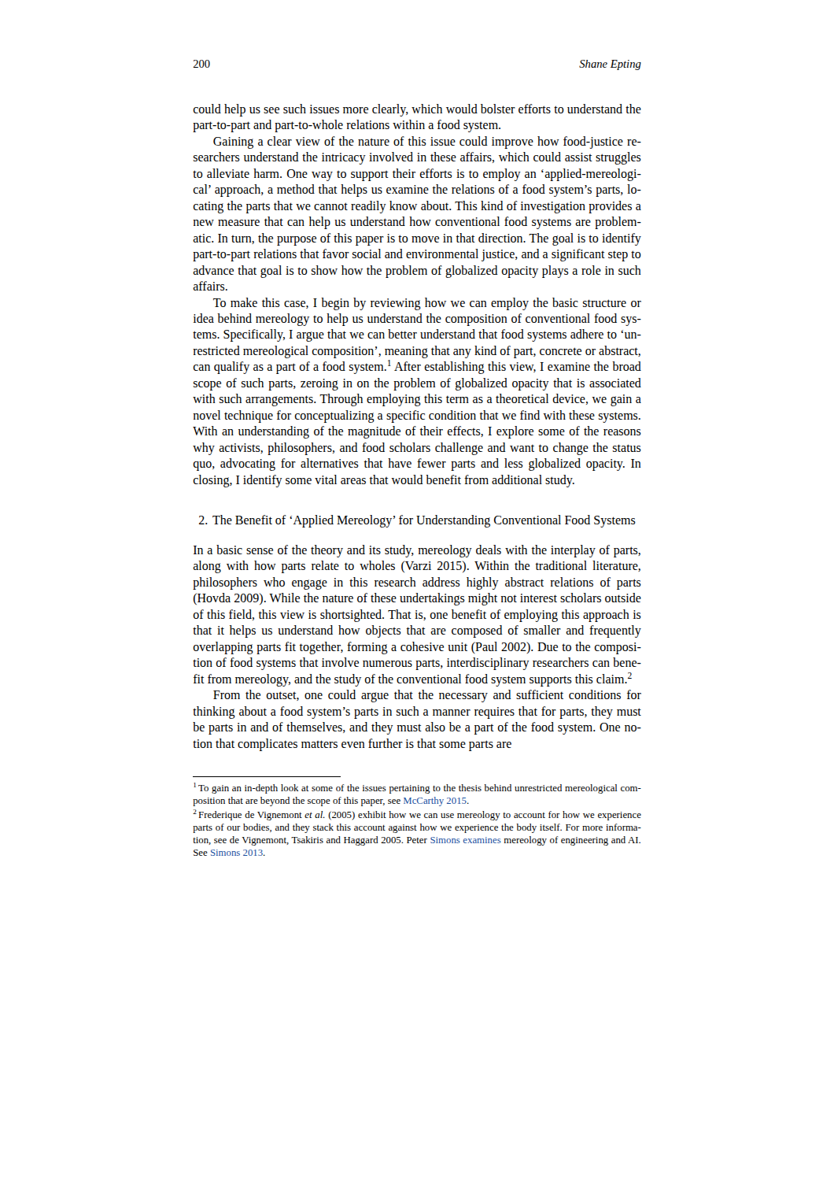200 Shane Epting
could help us see such issues more clearly, which would bolster efforts to understand the part-to-part and part-to-whole relations within a food system.
Gaining a clear view of the nature of this issue could improve how food-justice researchers understand the intricacy involved in these affairs, which could assist struggles to alleviate harm. One way to support their efforts is to employ an ‘applied-mereological’ approach, a method that helps us examine the relations of a food system’s parts, locating the parts that we cannot readily know about. This kind of investigation provides a new measure that can help us understand how conventional food systems are problematic. In turn, the purpose of this paper is to move in that direction. The goal is to identify part-to-part relations that favor social and environmental justice, and a significant step to advance that goal is to show how the problem of globalized opacity plays a role in such affairs.
To make this case, I begin by reviewing how we can employ the basic structure or idea behind mereology to help us understand the composition of conventional food systems. Specifically, I argue that we can better understand that food systems adhere to ‘unrestricted mereological composition’, meaning that any kind of part, concrete or abstract, can qualify as a part of a food system.1 After establishing this view, I examine the broad scope of such parts, zeroing in on the problem of globalized opacity that is associated with such arrangements. Through employing this term as a theoretical device, we gain a novel technique for conceptualizing a specific condition that we find with these systems. With an understanding of the magnitude of their effects, I explore some of the reasons why activists, philosophers, and food scholars challenge and want to change the status quo, advocating for alternatives that have fewer parts and less globalized opacity. In closing, I identify some vital areas that would benefit from additional study.
2. The Benefit of ‘Applied Mereology’ for Understanding Conventional Food Systems
In a basic sense of the theory and its study, mereology deals with the interplay of parts, along with how parts relate to wholes (Varzi 2015). Within the traditional literature, philosophers who engage in this research address highly abstract relations of parts (Hovda 2009). While the nature of these undertakings might not interest scholars outside of this field, this view is shortsighted. That is, one benefit of employing this approach is that it helps us understand how objects that are composed of smaller and frequently overlapping parts fit together, forming a cohesive unit (Paul 2002). Due to the composition of food systems that involve numerous parts, interdisciplinary researchers can benefit from mereology, and the study of the conventional food system supports this claim.2
From the outset, one could argue that the necessary and sufficient conditions for thinking about a food system’s parts in such a manner requires that for parts, they must be parts in and of themselves, and they must also be a part of the food system. One notion that complicates matters even further is that some parts are
1To gain an in-depth look at some of the issues pertaining to the thesis behind unrestricted mereological composition that are beyond the scope of this paper, see McCarthy 2015.
2Frederique de Vignemont et al. (2005) exhibit how we can use mereology to account for how we experience parts of our bodies, and they stack this account against how we experience the body itself. For more information, see de Vignemont, Tsakiris and Haggard 2005. Peter Simons examines mereology of engineering and AI. See Simons 2013.